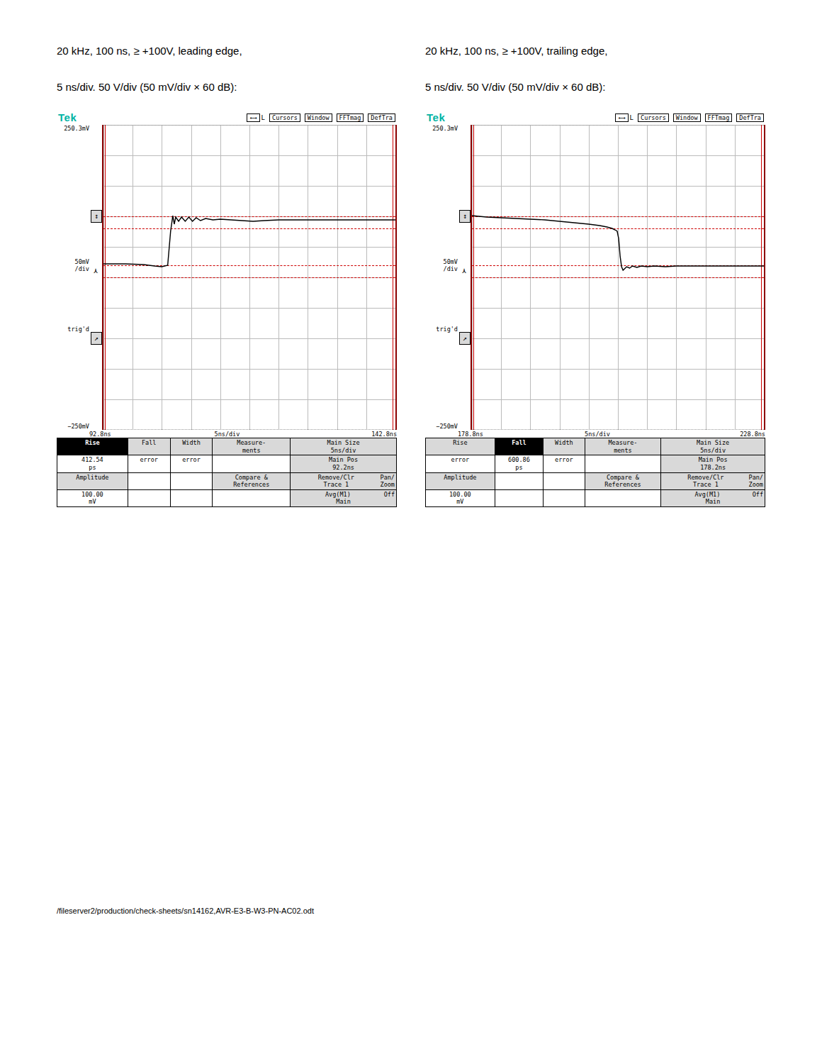20 kHz, 100 ns, ≥ +100V, leading edge,
5 ns/div. 50 V/div (50 mV/div × 60 dB):
Tek
←→ L Cursors Window FFTmag DefTra
250.3mV 50mV
/div trig'd −250mV
↕ ⋏ ↗
92.8ns 5ns/div 142.8ns
| Rise | Fall | Width | Measure‑ ments | Main Size 5ns/div |
| --- | --- | --- | --- | --- |
| 412.54 ps | error | error | | Main Pos 92.2ns |
| Amplitude | | | Compare & References | Remove/Clr Pan/ Trace 1 Zoom |
| 100.00 mV | | | | Avg(M1) Off Main |
20 kHz, 100 ns, ≥ +100V, trailing edge,
5 ns/div. 50 V/div (50 mV/div × 60 dB):
Tek
←→ L Cursors Window FFTmag DefTra
250.3mV 50mV
/div trig'd −250mV
↕ ⋏ ↗
178.8ns 5ns/div 228.8ns
| Rise | Fall | Width | Measure‑ ments | Main Size 5ns/div |
| --- | --- | --- | --- | --- |
| error | 600.86 ps | error | | Main Pos 178.2ns |
| Amplitude | | | Compare & References | Remove/Clr Pan/ Trace 1 Zoom |
| 100.00 mV | | | | Avg(M1) Off Main |
/fileserver2/production/check-sheets/sn14162,AVR-E3-B-W3-PN-AC02.odt